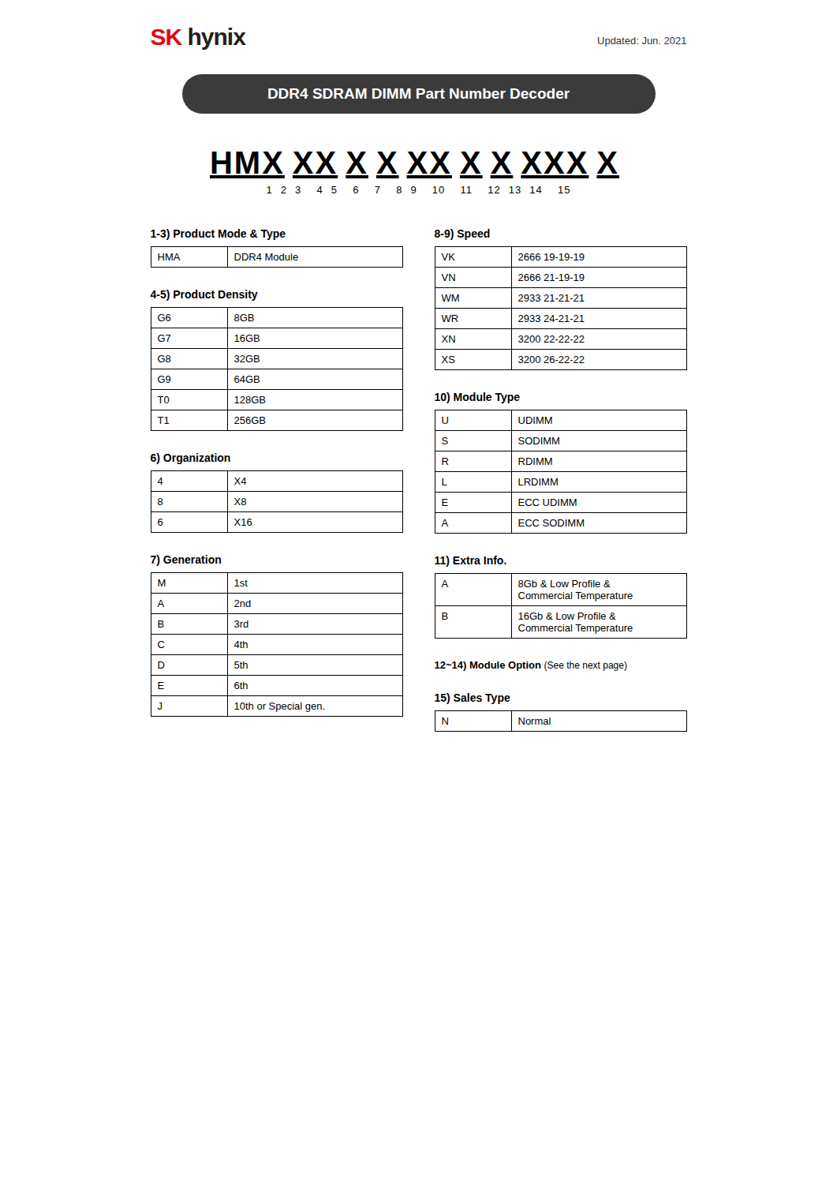SK hynix
Updated: Jun. 2021
DDR4 SDRAM DIMM Part Number Decoder
HMX XX XXXX XXXXX X
123 45 6 7 89 10 11 121314 15
1-3) Product Mode & Type
| HMA | DDR4 Module |
4-5) Product Density
| G6 | 8GB |
| G7 | 16GB |
| G8 | 32GB |
| G9 | 64GB |
| T0 | 128GB |
| T1 | 256GB |
6) Organization
| 4 | X4 |
| 8 | X8 |
| 6 | X16 |
7) Generation
| M | 1st |
| A | 2nd |
| B | 3rd |
| C | 4th |
| D | 5th |
| E | 6th |
| J | 10th or Special gen. |
8-9) Speed
| VK | 2666 19-19-19 |
| VN | 2666 21-19-19 |
| WM | 2933 21-21-21 |
| WR | 2933 24-21-21 |
| XN | 3200 22-22-22 |
| XS | 3200 26-22-22 |
10) Module Type
| U | UDIMM |
| S | SODIMM |
| R | RDIMM |
| L | LRDIMM |
| E | ECC UDIMM |
| A | ECC SODIMM |
11) Extra Info.
| A | 8Gb & Low Profile & Commercial Temperature |
| B | 16Gb & Low Profile & Commercial Temperature |
12~14) Module Option (See the next page)
15) Sales Type
| N | Normal |